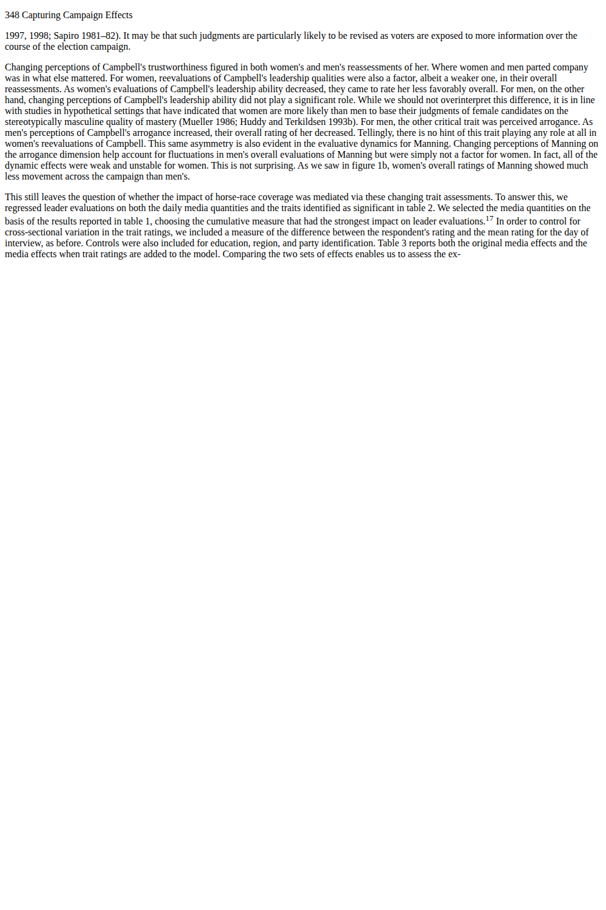348 Capturing Campaign Effects
1997, 1998; Sapiro 1981–82). It may be that such judgments are particularly likely to be revised as voters are exposed to more information over the course of the election campaign.
Changing perceptions of Campbell's trustworthiness figured in both women's and men's reassessments of her. Where women and men parted company was in what else mattered. For women, reevaluations of Campbell's leadership qualities were also a factor, albeit a weaker one, in their overall reassessments. As women's evaluations of Campbell's leadership ability decreased, they came to rate her less favorably overall. For men, on the other hand, changing perceptions of Campbell's leadership ability did not play a significant role. While we should not overinterpret this difference, it is in line with studies in hypothetical settings that have indicated that women are more likely than men to base their judgments of female candidates on the stereotypically masculine quality of mastery (Mueller 1986; Huddy and Terkildsen 1993b). For men, the other critical trait was perceived arrogance. As men's perceptions of Campbell's arrogance increased, their overall rating of her decreased. Tellingly, there is no hint of this trait playing any role at all in women's reevaluations of Campbell. This same asymmetry is also evident in the evaluative dynamics for Manning. Changing perceptions of Manning on the arrogance dimension help account for fluctuations in men's overall evaluations of Manning but were simply not a factor for women. In fact, all of the dynamic effects were weak and unstable for women. This is not surprising. As we saw in figure 1b, women's overall ratings of Manning showed much less movement across the campaign than men's.
This still leaves the question of whether the impact of horse-race coverage was mediated via these changing trait assessments. To answer this, we regressed leader evaluations on both the daily media quantities and the traits identified as significant in table 2. We selected the media quantities on the basis of the results reported in table 1, choosing the cumulative measure that had the strongest impact on leader evaluations.17 In order to control for cross-sectional variation in the trait ratings, we included a measure of the difference between the respondent's rating and the mean rating for the day of interview, as before. Controls were also included for education, region, and party identification. Table 3 reports both the original media effects and the media effects when trait ratings are added to the model. Comparing the two sets of effects enables us to assess the ex-